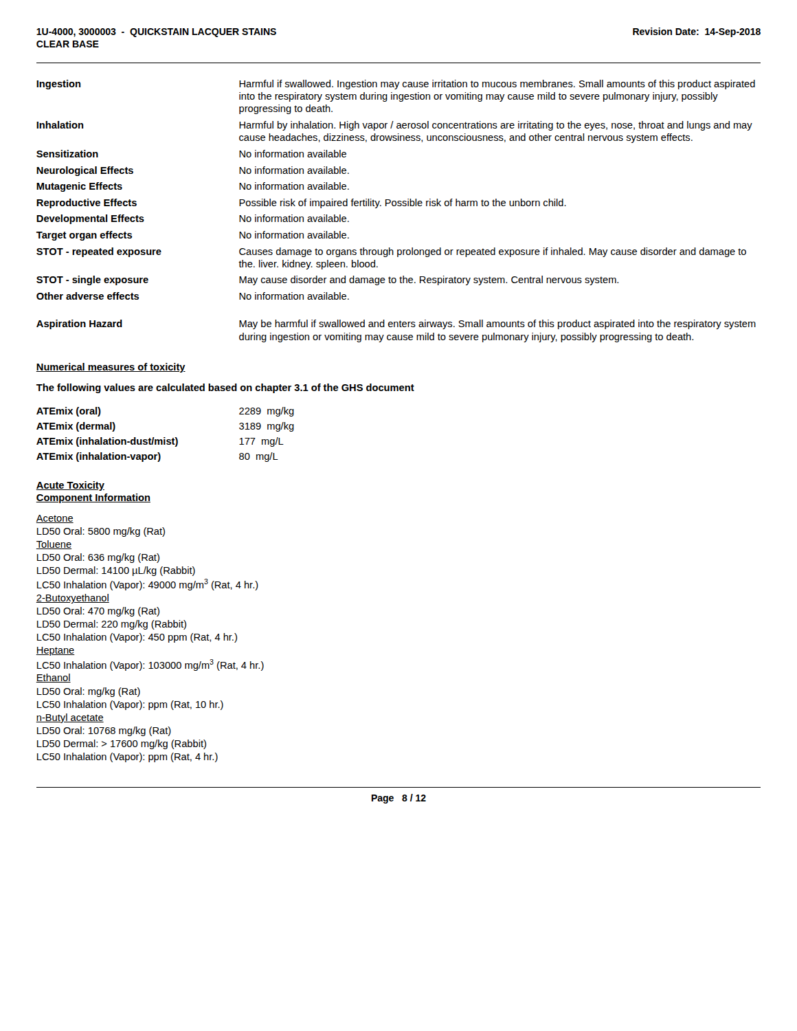1U-4000, 3000003 - QUICKSTAIN LACQUER STAINS
CLEAR BASE
Revision Date: 14-Sep-2018
| Ingestion | Harmful if swallowed. Ingestion may cause irritation to mucous membranes. Small amounts of this product aspirated into the respiratory system during ingestion or vomiting may cause mild to severe pulmonary injury, possibly progressing to death. |
| Inhalation | Harmful by inhalation. High vapor / aerosol concentrations are irritating to the eyes, nose, throat and lungs and may cause headaches, dizziness, drowsiness, unconsciousness, and other central nervous system effects. |
| Sensitization | No information available |
| Neurological Effects | No information available. |
| Mutagenic Effects | No information available. |
| Reproductive Effects | Possible risk of impaired fertility. Possible risk of harm to the unborn child. |
| Developmental Effects | No information available. |
| Target organ effects | No information available. |
| STOT - repeated exposure | Causes damage to organs through prolonged or repeated exposure if inhaled. May cause disorder and damage to the. liver. kidney. spleen. blood. |
| STOT - single exposure | May cause disorder and damage to the. Respiratory system. Central nervous system. |
| Other adverse effects | No information available. |
| Aspiration Hazard | May be harmful if swallowed and enters airways. Small amounts of this product aspirated into the respiratory system during ingestion or vomiting may cause mild to severe pulmonary injury, possibly progressing to death. |
Numerical measures of toxicity
The following values are calculated based on chapter 3.1 of the GHS document
| ATEmix (oral) | 2289 mg/kg |
| ATEmix (dermal) | 3189 mg/kg |
| ATEmix (inhalation-dust/mist) | 177 mg/L |
| ATEmix (inhalation-vapor) | 80 mg/L |
Acute Toxicity
Component Information
Acetone
LD50 Oral: 5800 mg/kg (Rat)
Toluene
LD50 Oral: 636 mg/kg (Rat)
LD50 Dermal: 14100 µL/kg (Rabbit)
LC50 Inhalation (Vapor): 49000 mg/m3 (Rat, 4 hr.)
2-Butoxyethanol
LD50 Oral: 470 mg/kg (Rat)
LD50 Dermal: 220 mg/kg (Rabbit)
LC50 Inhalation (Vapor): 450 ppm (Rat, 4 hr.)
Heptane
LC50 Inhalation (Vapor): 103000 mg/m3 (Rat, 4 hr.)
Ethanol
LD50 Oral: mg/kg (Rat)
LC50 Inhalation (Vapor): ppm (Rat, 10 hr.)
n-Butyl acetate
LD50 Oral: 10768 mg/kg (Rat)
LD50 Dermal: > 17600 mg/kg (Rabbit)
LC50 Inhalation (Vapor): ppm (Rat, 4 hr.)
Page 8 / 12